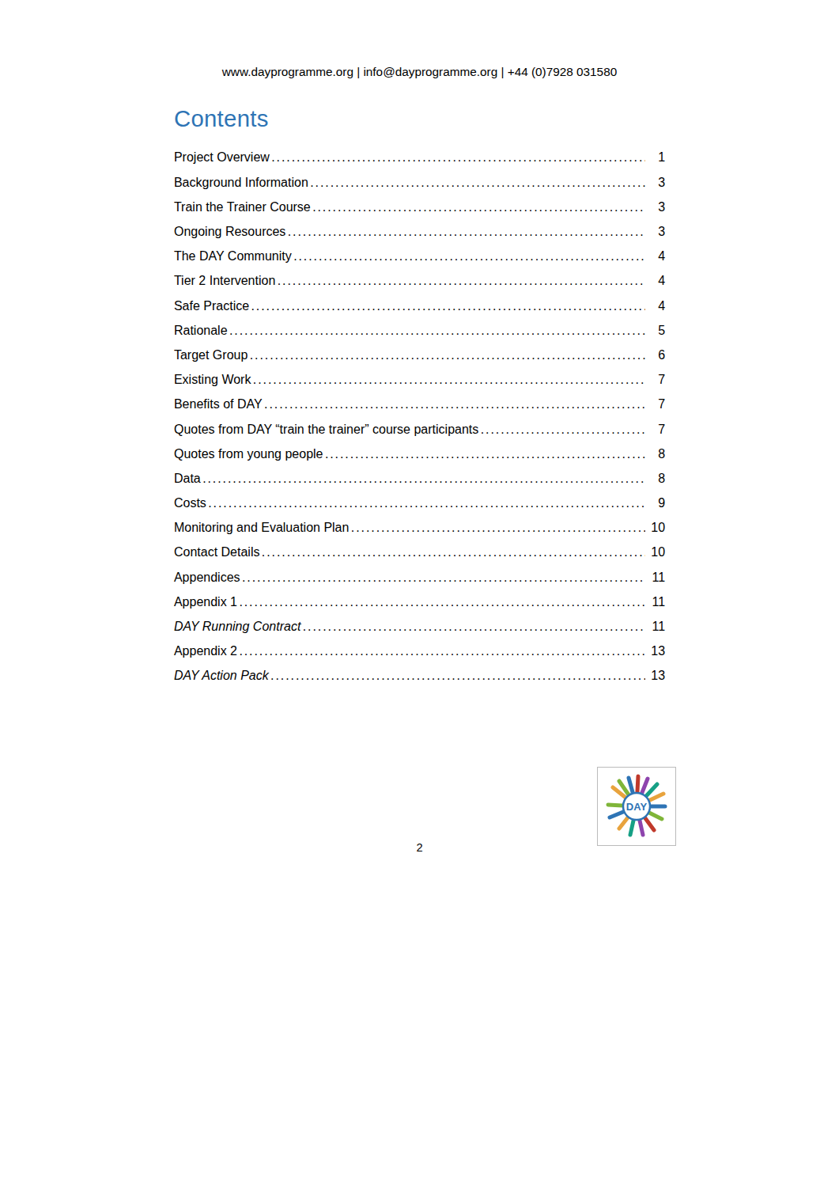www.dayprogramme.org | info@dayprogramme.org | +44 (0)7928 031580
Contents
Project Overview.................................................................................................................. 1
Background Information....................................................................................................... 3
Train the Trainer Course................................................................................................. 3
Ongoing Resources....................................................................................................... 3
The DAY Community..................................................................................................... 4
Tier 2 Intervention........................................................................................................ 4
Safe Practice................................................................................................................ 4
Rationale.................................................................................................................... 5
Target Group.............................................................................................................. 6
Existing Work.............................................................................................................. 7
Benefits of DAY........................................................................................................... 7
Quotes from DAY “train the trainer” course participants.......................................................... 7
Quotes from young people......................................................................................... 8
Data......................................................................................................................... 8
Costs............................................................................................................................. 9
Monitoring and Evaluation Plan............................................................................................. 10
Contact Details............................................................................................................. 10
Appendices................................................................................................................. 11
Appendix 1................................................................................................................. 11
DAY Running Contract....................................................................................... 11
Appendix 2................................................................................................................. 13
DAY Action Pack.............................................................................................. 13
2
DAY